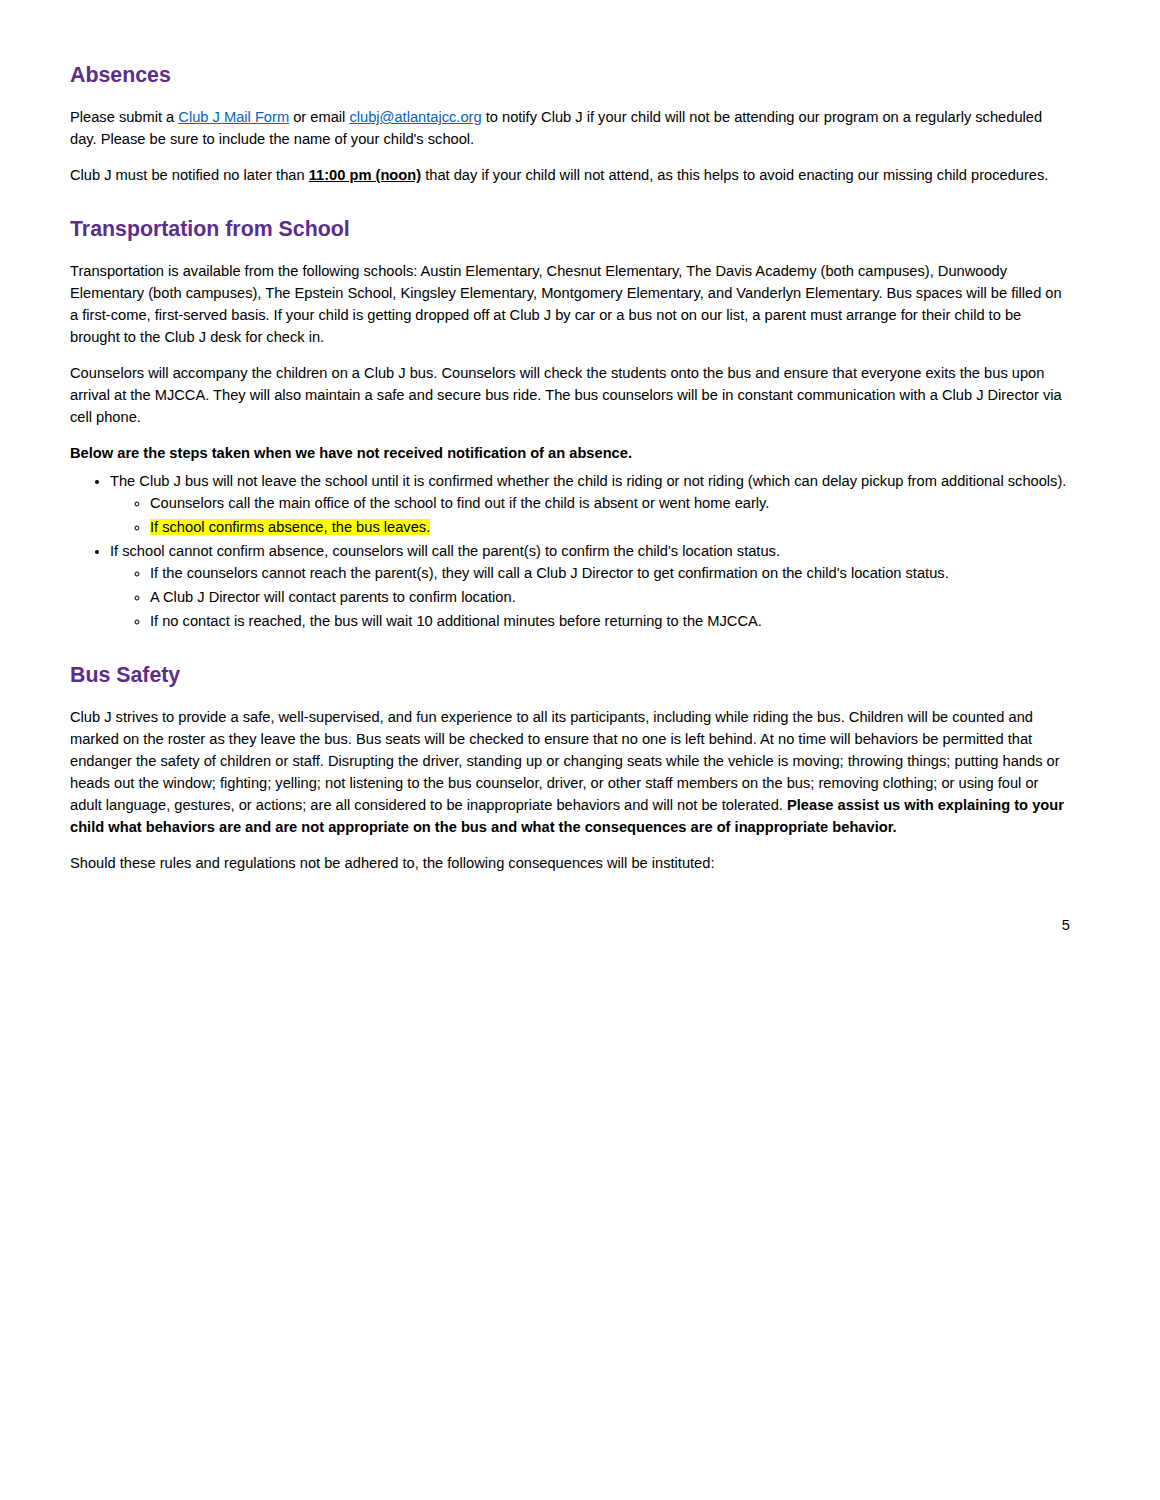Absences
Please submit a Club J Mail Form or email clubj@atlantajcc.org to notify Club J if your child will not be attending our program on a regularly scheduled day. Please be sure to include the name of your child's school.
Club J must be notified no later than 11:00 pm (noon) that day if your child will not attend, as this helps to avoid enacting our missing child procedures.
Transportation from School
Transportation is available from the following schools: Austin Elementary, Chesnut Elementary, The Davis Academy (both campuses), Dunwoody Elementary (both campuses), The Epstein School, Kingsley Elementary, Montgomery Elementary, and Vanderlyn Elementary. Bus spaces will be filled on a first-come, first-served basis. If your child is getting dropped off at Club J by car or a bus not on our list, a parent must arrange for their child to be brought to the Club J desk for check in.
Counselors will accompany the children on a Club J bus. Counselors will check the students onto the bus and ensure that everyone exits the bus upon arrival at the MJCCA. They will also maintain a safe and secure bus ride. The bus counselors will be in constant communication with a Club J Director via cell phone.
Below are the steps taken when we have not received notification of an absence.
The Club J bus will not leave the school until it is confirmed whether the child is riding or not riding (which can delay pickup from additional schools).
Counselors call the main office of the school to find out if the child is absent or went home early.
If school confirms absence, the bus leaves.
If school cannot confirm absence, counselors will call the parent(s) to confirm the child's location status.
If the counselors cannot reach the parent(s), they will call a Club J Director to get confirmation on the child's location status.
A Club J Director will contact parents to confirm location.
If no contact is reached, the bus will wait 10 additional minutes before returning to the MJCCA.
Bus Safety
Club J strives to provide a safe, well-supervised, and fun experience to all its participants, including while riding the bus. Children will be counted and marked on the roster as they leave the bus. Bus seats will be checked to ensure that no one is left behind. At no time will behaviors be permitted that endanger the safety of children or staff. Disrupting the driver, standing up or changing seats while the vehicle is moving; throwing things; putting hands or heads out the window; fighting; yelling; not listening to the bus counselor, driver, or other staff members on the bus; removing clothing; or using foul or adult language, gestures, or actions; are all considered to be inappropriate behaviors and will not be tolerated. Please assist us with explaining to your child what behaviors are and are not appropriate on the bus and what the consequences are of inappropriate behavior.
Should these rules and regulations not be adhered to, the following consequences will be instituted:
5